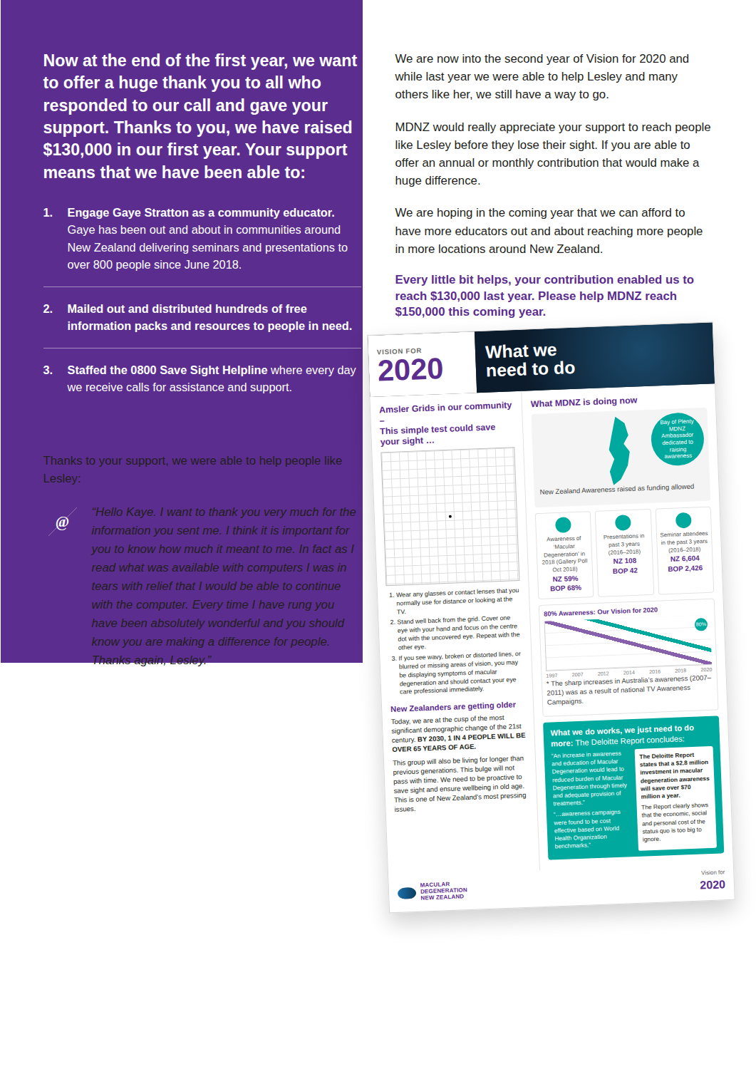Now at the end of the first year, we want to offer a huge thank you to all who responded to our call and gave your support. Thanks to you, we have raised $130,000 in our first year. Your support means that we have been able to:
Engage Gaye Stratton as a community educator. Gaye has been out and about in communities around New Zealand delivering seminars and presentations to over 800 people since June 2018.
Mailed out and distributed hundreds of free information packs and resources to people in need.
Staffed the 0800 Save Sight Helpline where every day we receive calls for assistance and support.
Thanks to your support, we were able to help people like Lesley:
@
“Hello Kaye. I want to thank you very much for the information you sent me. I think it is important for you to know how much it meant to me. In fact as I read what was available with computers I was in tears with relief that I would be able to continue with the computer. Every time I have rung you have been absolutely wonderful and you should know you are making a difference for people. Thanks again, Lesley.”
We are now into the second year of Vision for 2020 and while last year we were able to help Lesley and many others like her, we still have a way to go.
MDNZ would really appreciate your support to reach people like Lesley before they lose their sight. If you are able to offer an annual or monthly contribution that would make a huge difference.
We are hoping in the coming year that we can afford to have more educators out and about reaching more people in more locations around New Zealand.
Every little bit helps, your contribution enabled us to reach $130,000 last year. Please help MDNZ reach $150,000 this coming year.
Vision for 2020
What we
need to do
Amsler Grids in our community –
This simple test could save your sight …
Wear any glasses or contact lenses that you normally use for distance or looking at the TV.
Stand well back from the grid. Cover one eye with your hand and focus on the centre dot with the uncovered eye. Repeat with the other eye.
If you see wavy, broken or distorted lines, or blurred or missing areas of vision, you may be displaying symptoms of macular degeneration and should contact your eye care professional immediately.
New Zealanders are getting older
Today, we are at the cusp of the most significant demographic change of the 21st century. BY 2030, 1 IN 4 PEOPLE WILL BE OVER 65 YEARS OF AGE.
This group will also be living for longer than previous generations. This bulge will not pass with time. We need to be proactive to save sight and ensure wellbeing in old age. This is one of New Zealand’s most pressing issues.
What MDNZ is doing now
Bay of Plenty MDNZ Ambassador dedicated to raising awareness
New Zealand Awareness raised as funding allowed
Awareness of ‘Macular Degeneration’ in 2018 (Gallery Poll Oct 2018) NZ 59%
BOP 68%
Presentations in past 3 years (2016–2018) NZ 108
BOP 42
Seminar attendees in the past 3 years (2016–2018) NZ 6,604
BOP 2,426
80% Awareness: Our Vision for 2020
80%
1997200720122014201620182020
* The sharp increases in Australia’s awareness (2007–2011) was as a result of national TV Awareness Campaigns.
What we do works, we just need to do more: The Deloitte Report concludes:
“An increase in awareness and education of Macular Degeneration would lead to reduced burden of Macular Degeneration through timely and adequate provision of treatments.”
“…awareness campaigns were found to be cost effective based on World Health Organization benchmarks.”
The Deloitte Report states that a $2.8 million investment in macular degeneration awareness will save over $70 million a year.
The Report clearly shows that the economic, social and personal cost of the status quo is too big to ignore.
Macular
Degeneration
New Zealand
Vision for 2020